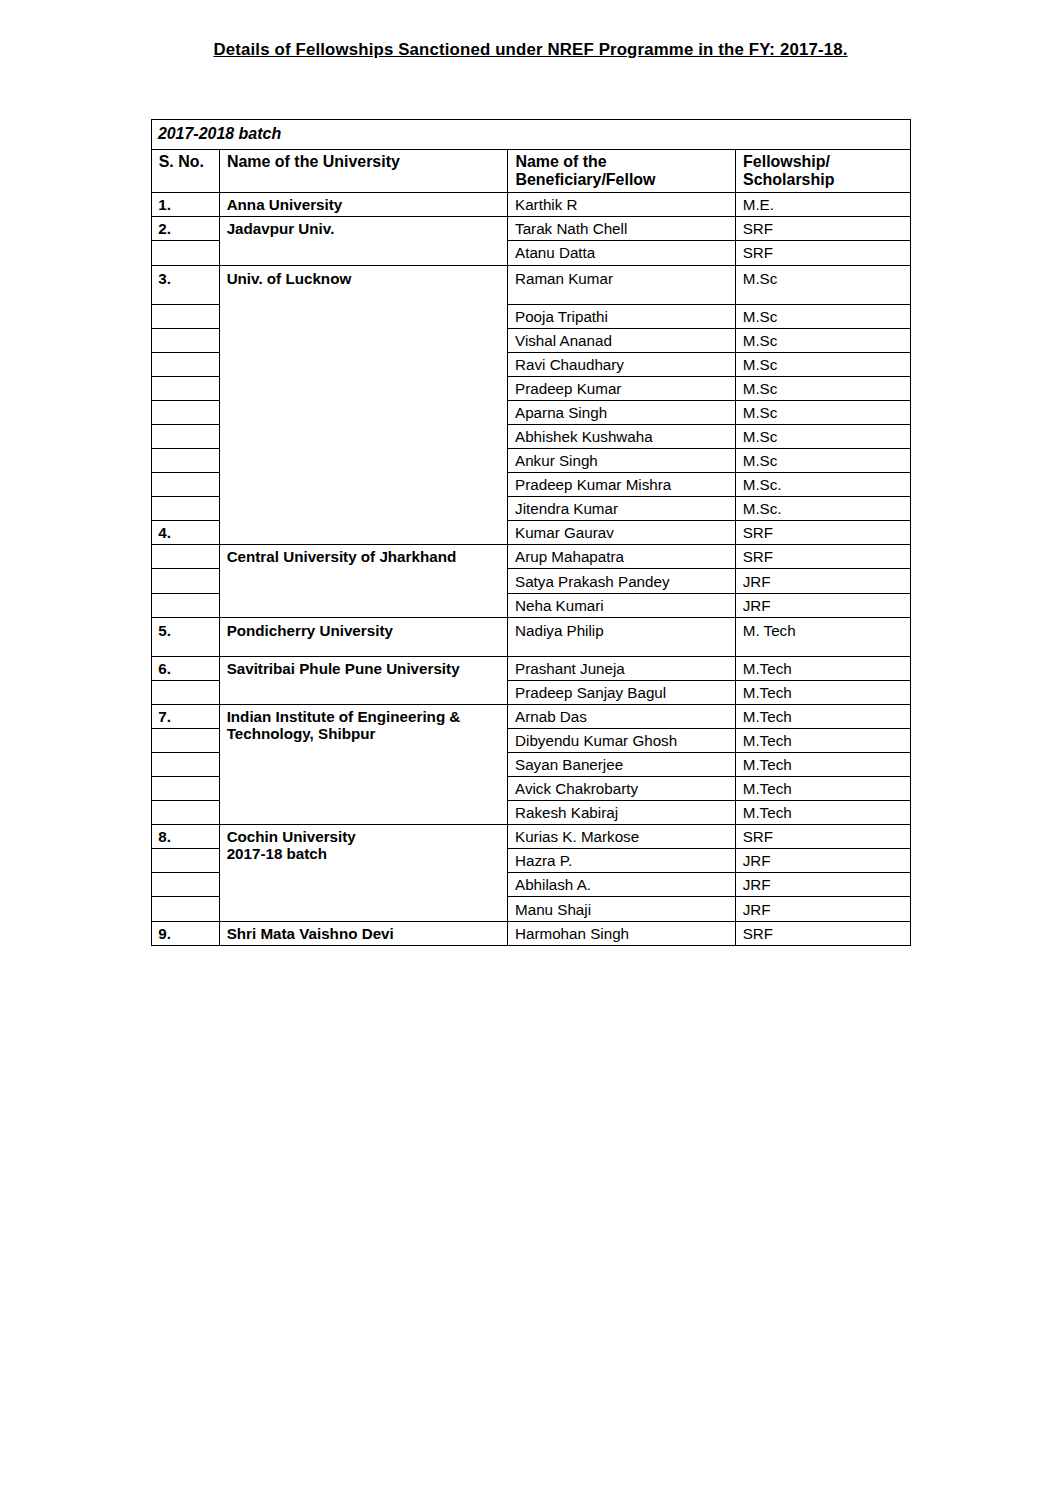Details of Fellowships Sanctioned under NREF Programme in the FY: 2017-18.
2017-2018 batch
| S. No. | Name of the University | Name of the Beneficiary/Fellow | Fellowship/ Scholarship |
| --- | --- | --- | --- |
| 1. | Anna University | Karthik R | M.E. |
| 2. | Jadavpur Univ. | Tarak Nath Chell | SRF |
| | Atanu Datta | SRF |
| 3. | Univ. of Lucknow | Raman Kumar | M.Sc |
| | Pooja Tripathi | M.Sc |
| | Vishal Ananad | M.Sc |
| | Ravi Chaudhary | M.Sc |
| | Pradeep Kumar | M.Sc |
| | Aparna Singh | M.Sc |
| | Abhishek Kushwaha | M.Sc |
| | Ankur Singh | M.Sc |
| | Pradeep Kumar Mishra | M.Sc. |
| | Jitendra Kumar | M.Sc. |
| 4. | Kumar Gaurav | SRF |
| | Central University of Jharkhand | Arup Mahapatra | SRF |
| | Satya Prakash Pandey | JRF |
| | Neha Kumari | JRF |
| 5. | Pondicherry University | Nadiya Philip | M. Tech |
| 6. | Savitribai Phule Pune University | Prashant Juneja | M.Tech |
| | Pradeep Sanjay Bagul | M.Tech |
| 7. | Indian Institute of Engineering & Technology, Shibpur | Arnab Das | M.Tech |
| | Dibyendu Kumar Ghosh | M.Tech |
| | Sayan Banerjee | M.Tech |
| | Avick Chakrobarty | M.Tech |
| | Rakesh Kabiraj | M.Tech |
| 8. | Cochin University 2017-18 batch | Kurias K. Markose | SRF |
| | Hazra P. | JRF |
| | Abhilash A. | JRF |
| | Manu Shaji | JRF |
| 9. | Shri Mata Vaishno Devi | Harmohan Singh | SRF |